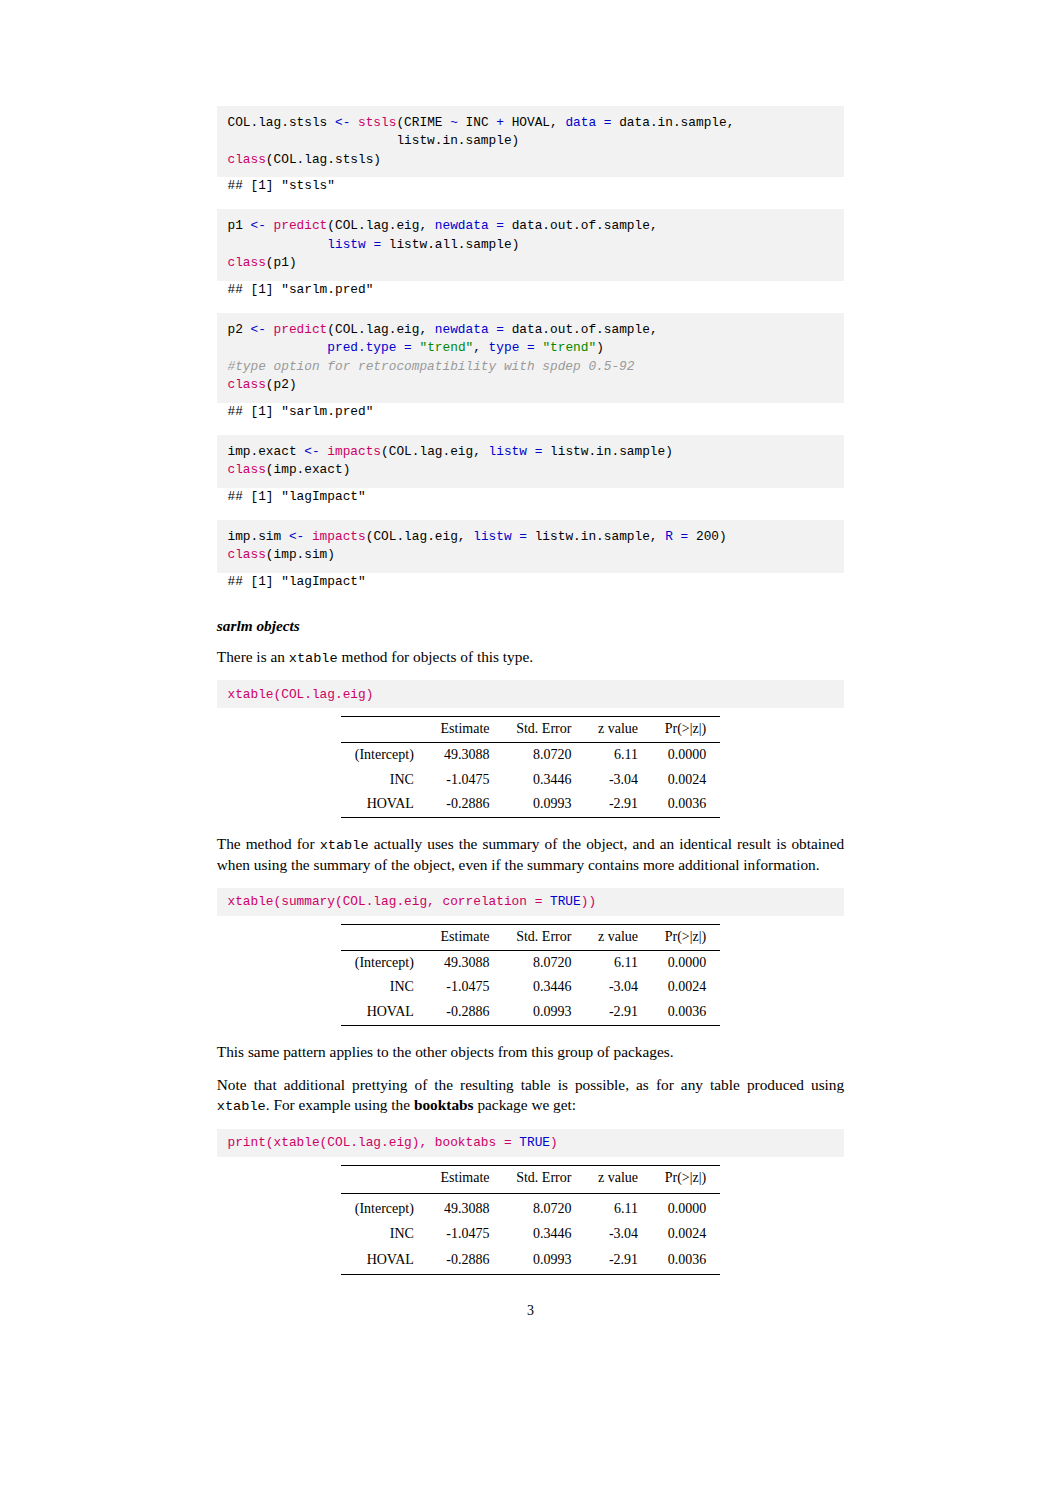COL.lag.stsls <- stsls(CRIME ~ INC + HOVAL, data = data.in.sample, listw.in.sample) class(COL.lag.stsls)
## [1] "stsls"
p1 <- predict(COL.lag.eig, newdata = data.out.of.sample, listw = listw.all.sample) class(p1)
## [1] "sarlm.pred"
p2 <- predict(COL.lag.eig, newdata = data.out.of.sample, pred.type = "trend", type = "trend") #type option for retrocompatibility with spdep 0.5-92 class(p2)
## [1] "sarlm.pred"
imp.exact <- impacts(COL.lag.eig, listw = listw.in.sample) class(imp.exact)
## [1] "lagImpact"
imp.sim <- impacts(COL.lag.eig, listw = listw.in.sample, R = 200) class(imp.sim)
## [1] "lagImpact"
sarlm objects
There is an xtable method for objects of this type.
xtable(COL.lag.eig)
| | Estimate | Std. Error | z value | Pr(>/z/) |
| --- | --- | --- | --- | --- |
| (Intercept) | 49.3088 | 8.0720 | 6.11 | 0.0000 |
| INC | -1.0475 | 0.3446 | -3.04 | 0.0024 |
| HOVAL | -0.2886 | 0.0993 | -2.91 | 0.0036 |
The method for xtable actually uses the summary of the object, and an identical result is obtained when using the summary of the object, even if the summary contains more additional information.
xtable(summary(COL.lag.eig, correlation = TRUE))
| | Estimate | Std. Error | z value | Pr(>/z/) |
| --- | --- | --- | --- | --- |
| (Intercept) | 49.3088 | 8.0720 | 6.11 | 0.0000 |
| INC | -1.0475 | 0.3446 | -3.04 | 0.0024 |
| HOVAL | -0.2886 | 0.0993 | -2.91 | 0.0036 |
This same pattern applies to the other objects from this group of packages.
Note that additional prettying of the resulting table is possible, as for any table produced using xtable. For example using the booktabs package we get:
print(xtable(COL.lag.eig), booktabs = TRUE)
| | Estimate | Std. Error | z value | Pr(>/z/) |
| --- | --- | --- | --- | --- |
| (Intercept) | 49.3088 | 8.0720 | 6.11 | 0.0000 |
| INC | -1.0475 | 0.3446 | -3.04 | 0.0024 |
| HOVAL | -0.2886 | 0.0993 | -2.91 | 0.0036 |
3